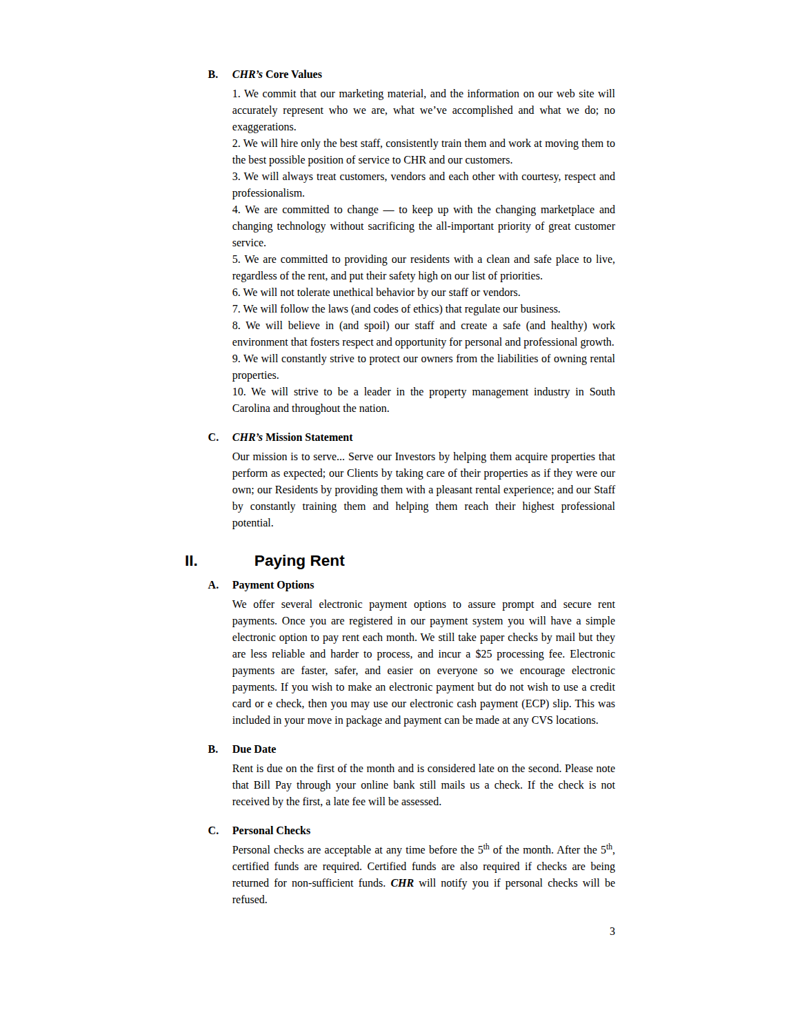B. CHR’s Core Values
1. We commit that our marketing material, and the information on our web site will accurately represent who we are, what we’ve accomplished and what we do; no exaggerations.
2. We will hire only the best staff, consistently train them and work at moving them to the best possible position of service to CHR and our customers.
3. We will always treat customers, vendors and each other with courtesy, respect and professionalism.
4. We are committed to change — to keep up with the changing marketplace and changing technology without sacrificing the all-important priority of great customer service.
5. We are committed to providing our residents with a clean and safe place to live, regardless of the rent, and put their safety high on our list of priorities.
6. We will not tolerate unethical behavior by our staff or vendors.
7. We will follow the laws (and codes of ethics) that regulate our business.
8. We will believe in (and spoil) our staff and create a safe (and healthy) work environment that fosters respect and opportunity for personal and professional growth.
9. We will constantly strive to protect our owners from the liabilities of owning rental properties.
10. We will strive to be a leader in the property management industry in South Carolina and throughout the nation.
C. CHR’s Mission Statement
Our mission is to serve... Serve our Investors by helping them acquire properties that perform as expected; our Clients by taking care of their properties as if they were our own; our Residents by providing them with a pleasant rental experience; and our Staff by constantly training them and helping them reach their highest professional potential.
II. Paying Rent
A. Payment Options
We offer several electronic payment options to assure prompt and secure rent payments. Once you are registered in our payment system you will have a simple electronic option to pay rent each month. We still take paper checks by mail but they are less reliable and harder to process, and incur a $25 processing fee. Electronic payments are faster, safer, and easier on everyone so we encourage electronic payments. If you wish to make an electronic payment but do not wish to use a credit card or e check, then you may use our electronic cash payment (ECP) slip. This was included in your move in package and payment can be made at any CVS locations.
B. Due Date
Rent is due on the first of the month and is considered late on the second. Please note that Bill Pay through your online bank still mails us a check. If the check is not received by the first, a late fee will be assessed.
C. Personal Checks
Personal checks are acceptable at any time before the 5th of the month. After the 5th, certified funds are required. Certified funds are also required if checks are being returned for non-sufficient funds. CHR will notify you if personal checks will be refused.
3